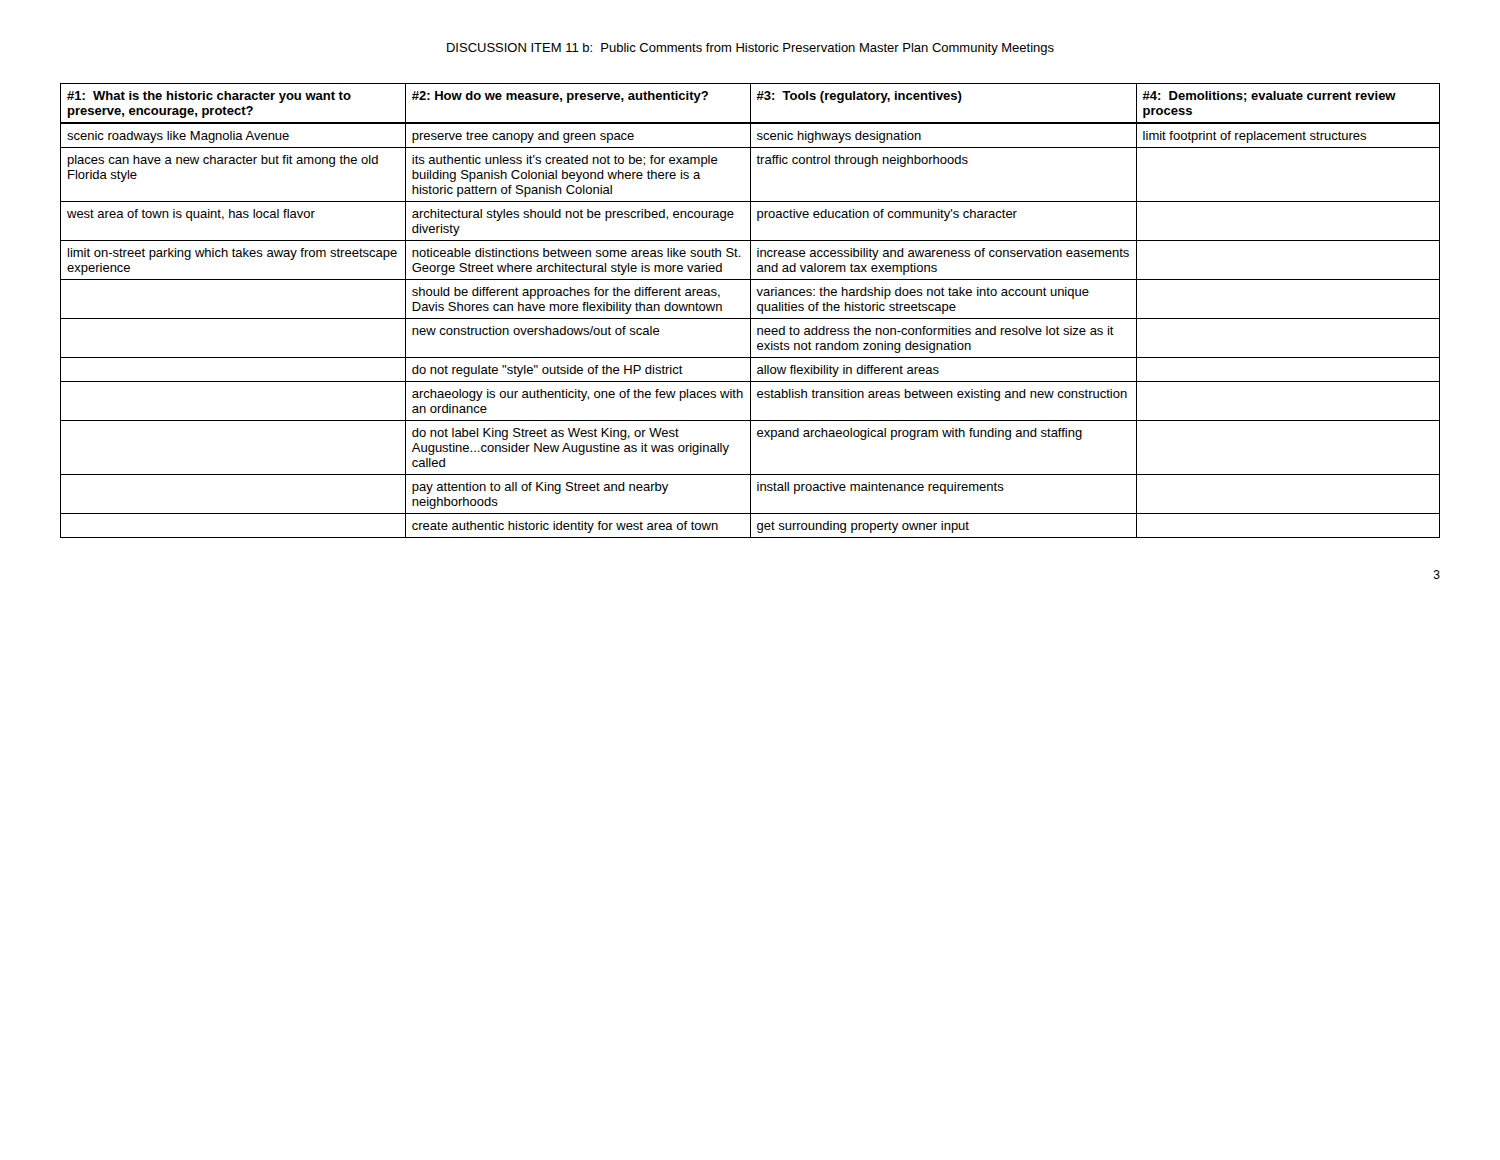DISCUSSION ITEM 11 b: Public Comments from Historic Preservation Master Plan Community Meetings
| #1: What is the historic character you want to preserve, encourage, protect? | #2: How do we measure, preserve, authenticity? | #3: Tools (regulatory, incentives) | #4: Demolitions; evaluate current review process |
| --- | --- | --- | --- |
| scenic roadways like Magnolia Avenue | preserve tree canopy and green space | scenic highways designation | limit footprint of replacement structures |
| places can have a new character but fit among the old Florida style | its authentic unless it's created not to be; for example building Spanish Colonial beyond where there is a historic pattern of Spanish Colonial | traffic control through neighborhoods | |
| west area of town is quaint, has local flavor | architectural styles should not be prescribed, encourage diveristy | proactive education of community's character | |
| limit on-street parking which takes away from streetscape experience | noticeable distinctions between some areas like south St. George Street where architectural style is more varied | increase accessibility and awareness of conservation easements and ad valorem tax exemptions | |
| | should be different approaches for the different areas, Davis Shores can have more flexibility than downtown | variances: the hardship does not take into account unique qualities of the historic streetscape | |
| | new construction overshadows/out of scale | need to address the non-conformities and resolve lot size as it exists not random zoning designation | |
| | do not regulate "style" outside of the HP district | allow flexibility in different areas | |
| | archaeology is our authenticity, one of the few places with an ordinance | establish transition areas between existing and new construction | |
| | do not label King Street as West King, or West Augustine...consider New Augustine as it was originally called | expand archaeological program with funding and staffing | |
| | pay attention to all of King Street and nearby neighborhoods | install proactive maintenance requirements | |
| | create authentic historic identity for west area of town | get surrounding property owner input | |
3